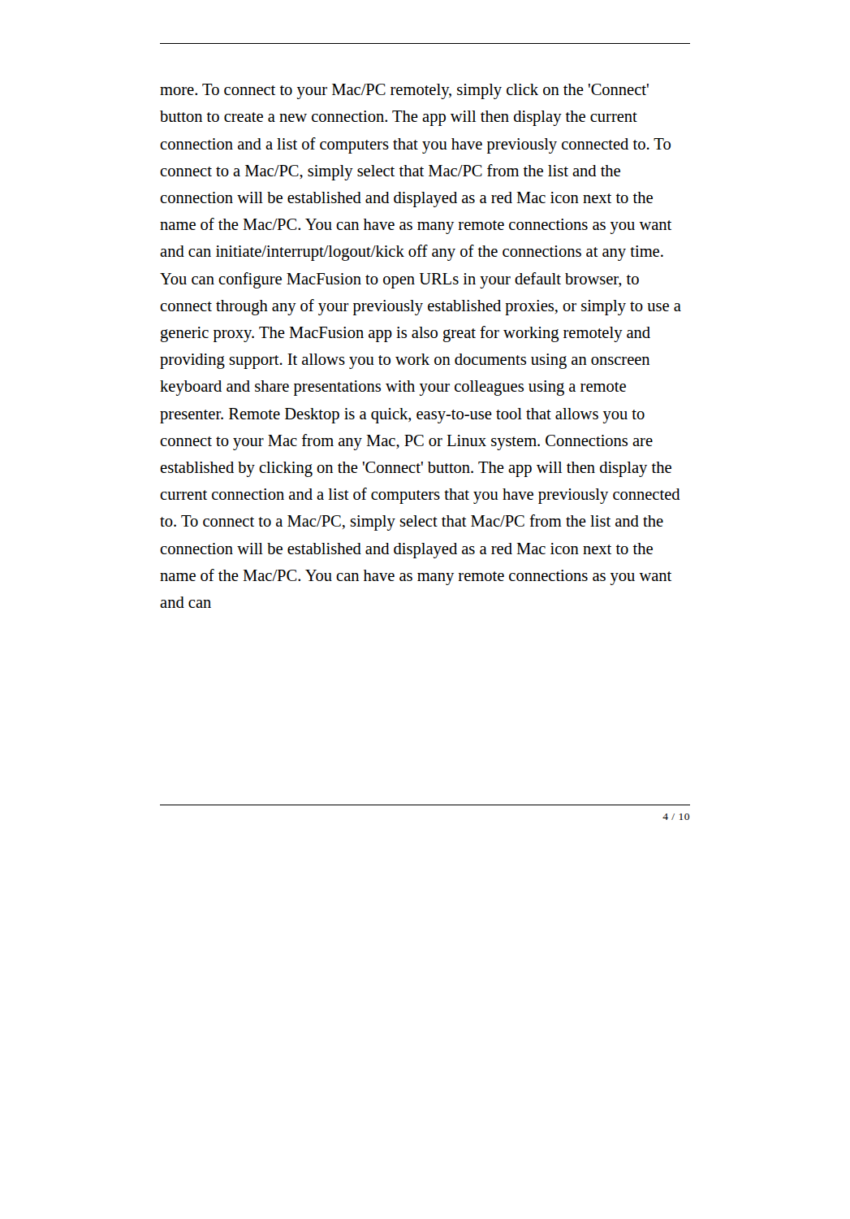more. To connect to your Mac/PC remotely, simply click on the 'Connect' button to create a new connection. The app will then display the current connection and a list of computers that you have previously connected to. To connect to a Mac/PC, simply select that Mac/PC from the list and the connection will be established and displayed as a red Mac icon next to the name of the Mac/PC. You can have as many remote connections as you want and can initiate/interrupt/logout/kick off any of the connections at any time. You can configure MacFusion to open URLs in your default browser, to connect through any of your previously established proxies, or simply to use a generic proxy. The MacFusion app is also great for working remotely and providing support. It allows you to work on documents using an onscreen keyboard and share presentations with your colleagues using a remote presenter. Remote Desktop is a quick, easy-to-use tool that allows you to connect to your Mac from any Mac, PC or Linux system. Connections are established by clicking on the 'Connect' button. The app will then display the current connection and a list of computers that you have previously connected to. To connect to a Mac/PC, simply select that Mac/PC from the list and the connection will be established and displayed as a red Mac icon next to the name of the Mac/PC. You can have as many remote connections as you want and can
4 / 10